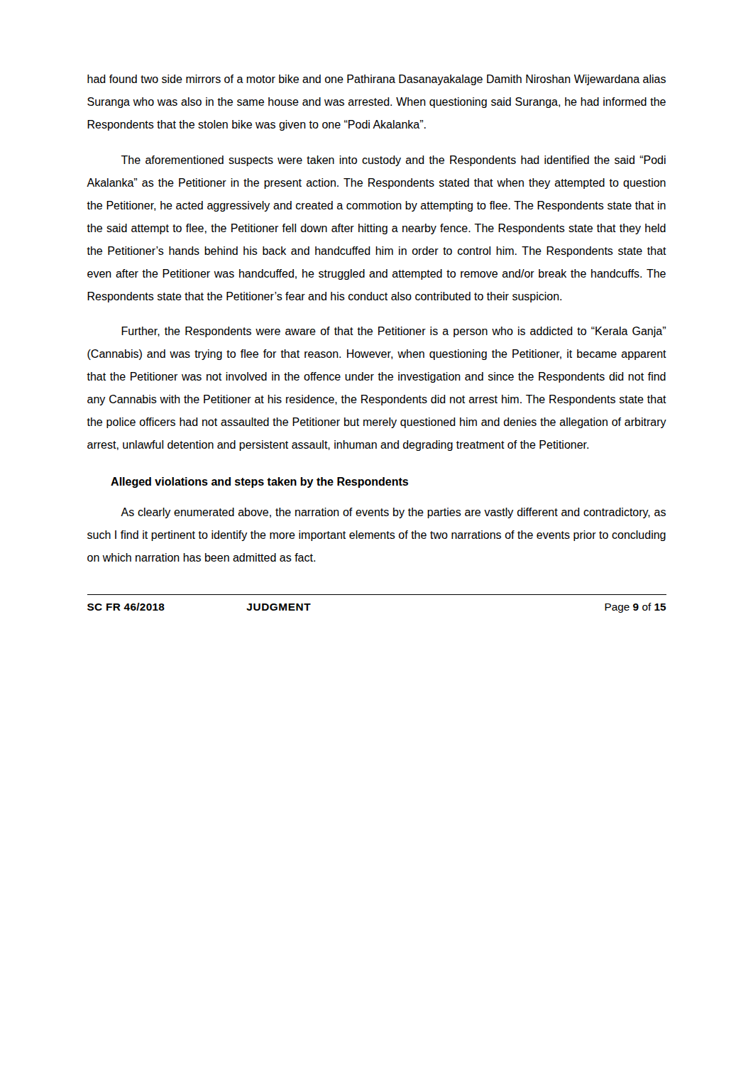had found two side mirrors of a motor bike and one Pathirana Dasanayakalage Damith Niroshan Wijewardana alias Suranga who was also in the same house and was arrested. When questioning said Suranga, he had informed the Respondents that the stolen bike was given to one “Podi Akalanka”.
The aforementioned suspects were taken into custody and the Respondents had identified the said “Podi Akalanka” as the Petitioner in the present action. The Respondents stated that when they attempted to question the Petitioner, he acted aggressively and created a commotion by attempting to flee. The Respondents state that in the said attempt to flee, the Petitioner fell down after hitting a nearby fence. The Respondents state that they held the Petitioner’s hands behind his back and handcuffed him in order to control him. The Respondents state that even after the Petitioner was handcuffed, he struggled and attempted to remove and/or break the handcuffs. The Respondents state that the Petitioner’s fear and his conduct also contributed to their suspicion.
Further, the Respondents were aware of that the Petitioner is a person who is addicted to “Kerala Ganja” (Cannabis) and was trying to flee for that reason. However, when questioning the Petitioner, it became apparent that the Petitioner was not involved in the offence under the investigation and since the Respondents did not find any Cannabis with the Petitioner at his residence, the Respondents did not arrest him. The Respondents state that the police officers had not assaulted the Petitioner but merely questioned him and denies the allegation of arbitrary arrest, unlawful detention and persistent assault, inhuman and degrading treatment of the Petitioner.
Alleged violations and steps taken by the Respondents
As clearly enumerated above, the narration of events by the parties are vastly different and contradictory, as such I find it pertinent to identify the more important elements of the two narrations of the events prior to concluding on which narration has been admitted as fact.
SC FR 46/2018 JUDGMENT Page 9 of 15